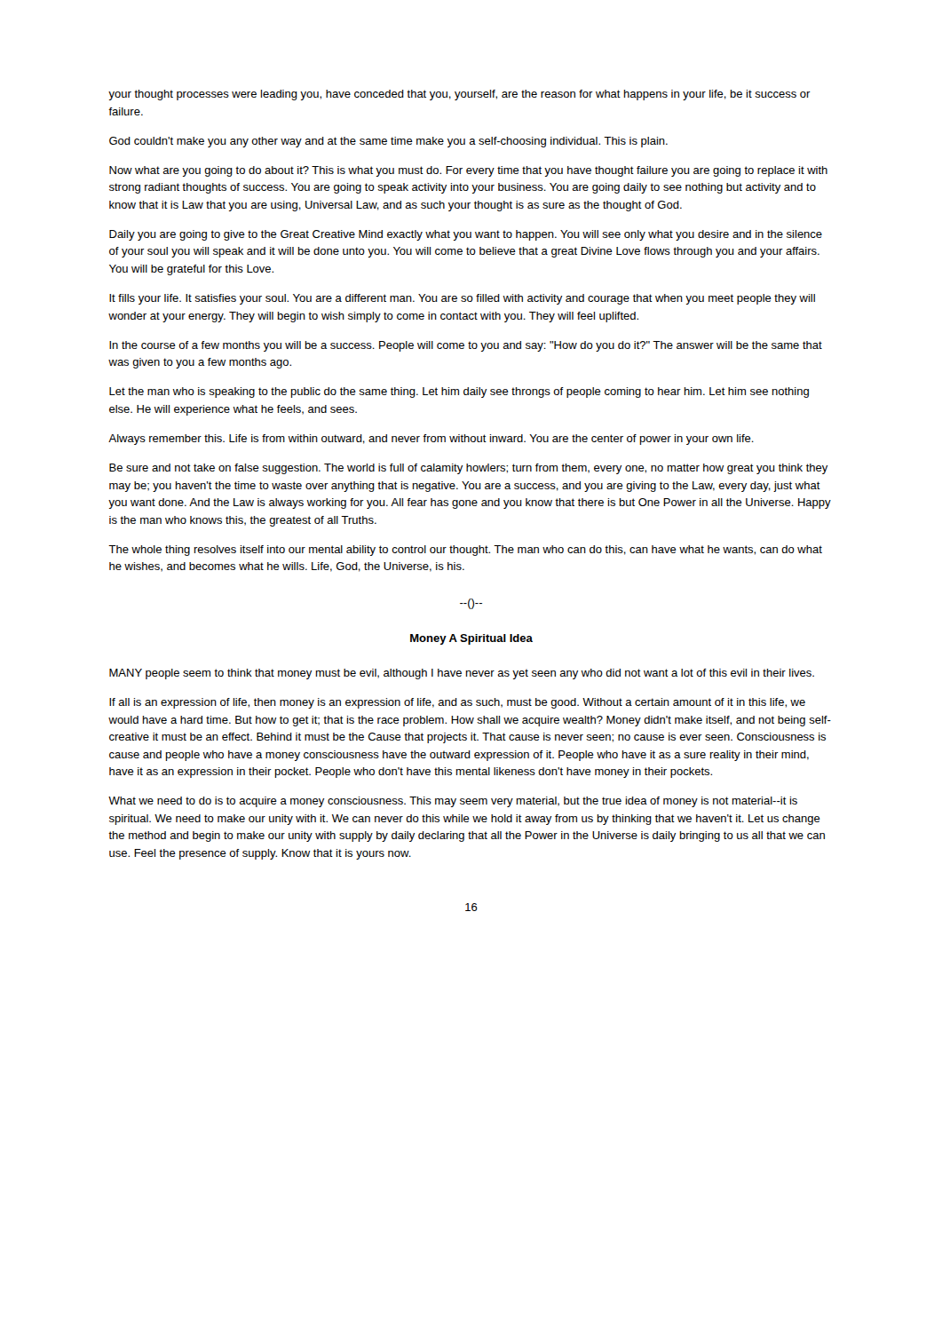your thought processes were leading you, have conceded that you, yourself, are the reason for what happens in your life, be it success or failure.
God couldn't make you any other way and at the same time make you a self-choosing individual. This is plain.
Now what are you going to do about it? This is what you must do. For every time that you have thought failure you are going to replace it with strong radiant thoughts of success. You are going to speak activity into your business. You are going daily to see nothing but activity and to know that it is Law that you are using, Universal Law, and as such your thought is as sure as the thought of God.
Daily you are going to give to the Great Creative Mind exactly what you want to happen. You will see only what you desire and in the silence of your soul you will speak and it will be done unto you. You will come to believe that a great Divine Love flows through you and your affairs. You will be grateful for this Love.
It fills your life. It satisfies your soul. You are a different man. You are so filled with activity and courage that when you meet people they will wonder at your energy. They will begin to wish simply to come in contact with you. They will feel uplifted.
In the course of a few months you will be a success. People will come to you and say: "How do you do it?" The answer will be the same that was given to you a few months ago.
Let the man who is speaking to the public do the same thing. Let him daily see throngs of people coming to hear him. Let him see nothing else. He will experience what he feels, and sees.
Always remember this. Life is from within outward, and never from without inward. You are the center of power in your own life.
Be sure and not take on false suggestion. The world is full of calamity howlers; turn from them, every one, no matter how great you think they may be; you haven't the time to waste over anything that is negative. You are a success, and you are giving to the Law, every day, just what you want done. And the Law is always working for you. All fear has gone and you know that there is but One Power in all the Universe. Happy is the man who knows this, the greatest of all Truths.
The whole thing resolves itself into our mental ability to control our thought. The man who can do this, can have what he wants, can do what he wishes, and becomes what he wills. Life, God, the Universe, is his.
--()--
Money A Spiritual Idea
MANY people seem to think that money must be evil, although I have never as yet seen any who did not want a lot of this evil in their lives.
If all is an expression of life, then money is an expression of life, and as such, must be good. Without a certain amount of it in this life, we would have a hard time. But how to get it; that is the race problem. How shall we acquire wealth? Money didn't make itself, and not being self-creative it must be an effect. Behind it must be the Cause that projects it. That cause is never seen; no cause is ever seen. Consciousness is cause and people who have a money consciousness have the outward expression of it. People who have it as a sure reality in their mind, have it as an expression in their pocket. People who don't have this mental likeness don't have money in their pockets.
What we need to do is to acquire a money consciousness. This may seem very material, but the true idea of money is not material--it is spiritual. We need to make our unity with it. We can never do this while we hold it away from us by thinking that we haven't it. Let us change the method and begin to make our unity with supply by daily declaring that all the Power in the Universe is daily bringing to us all that we can use. Feel the presence of supply. Know that it is yours now.
16